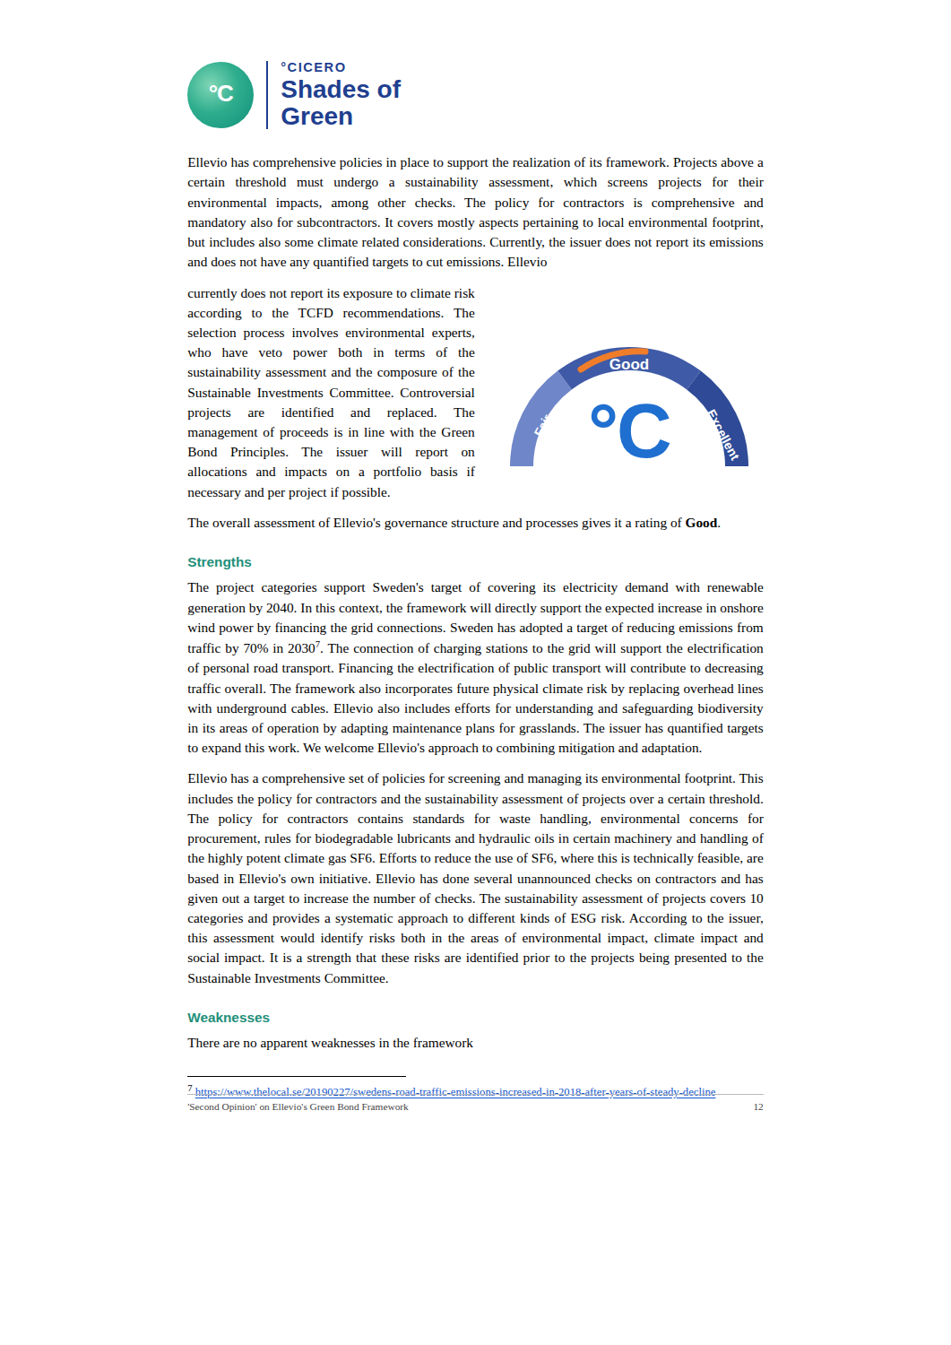°CICERO
Shades of
Green
Ellevio has comprehensive policies in place to support the realization of its framework. Projects above a certain threshold must undergo a sustainability assessment, which screens projects for their environmental impacts, among other checks. The policy for contractors is comprehensive and mandatory also for subcontractors. It covers mostly aspects pertaining to local environmental footprint, but includes also some climate related considerations. Currently, the issuer does not report its emissions and does not have any quantified targets to cut emissions. Ellevio
Good Fair Excellent
°C
currently does not report its exposure to climate risk according to the TCFD recommendations. The selection process involves environmental experts, who have veto power both in terms of the sustainability assessment and the composure of the Sustainable Investments Committee. Controversial projects are identified and replaced. The management of proceeds is in line with the Green Bond Principles. The issuer will report on allocations and impacts on a portfolio basis if necessary and per project if possible.
The overall assessment of Ellevio's governance structure and processes gives it a rating of Good.
Strengths
The project categories support Sweden's target of covering its electricity demand with renewable generation by 2040. In this context, the framework will directly support the expected increase in onshore wind power by financing the grid connections. Sweden has adopted a target of reducing emissions from traffic by 70% in 20307. The connection of charging stations to the grid will support the electrification of personal road transport. Financing the electrification of public transport will contribute to decreasing traffic overall. The framework also incorporates future physical climate risk by replacing overhead lines with underground cables. Ellevio also includes efforts for understanding and safeguarding biodiversity in its areas of operation by adapting maintenance plans for grasslands. The issuer has quantified targets to expand this work. We welcome Ellevio's approach to combining mitigation and adaptation.
Ellevio has a comprehensive set of policies for screening and managing its environmental footprint. This includes the policy for contractors and the sustainability assessment of projects over a certain threshold. The policy for contractors contains standards for waste handling, environmental concerns for procurement, rules for biodegradable lubricants and hydraulic oils in certain machinery and handling of the highly potent climate gas SF6. Efforts to reduce the use of SF6, where this is technically feasible, are based in Ellevio's own initiative. Ellevio has done several unannounced checks on contractors and has given out a target to increase the number of checks. The sustainability assessment of projects covers 10 categories and provides a systematic approach to different kinds of ESG risk. According to the issuer, this assessment would identify risks both in the areas of environmental impact, climate impact and social impact. It is a strength that these risks are identified prior to the projects being presented to the Sustainable Investments Committee.
Weaknesses
There are no apparent weaknesses in the framework
7 https://www.thelocal.se/20190227/swedens-road-traffic-emissions-increased-in-2018-after-years-of-steady-decline
'Second Opinion' on Ellevio's Green Bond Framework 12